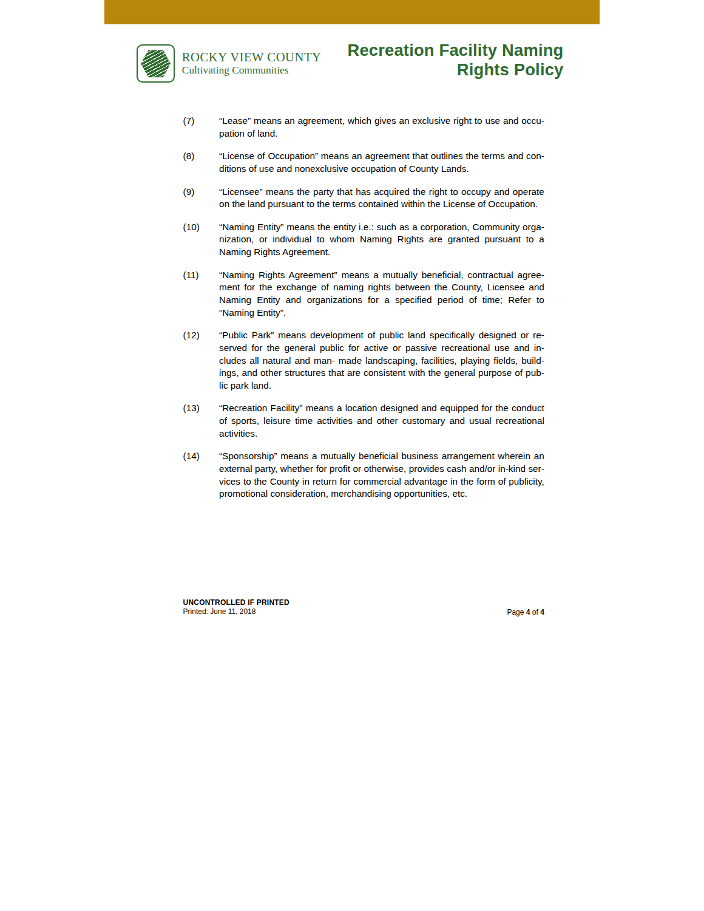ROCKY VIEW COUNTY
Cultivating Communities
Recreation Facility Naming
Rights Policy
(7) “Lease” means an agreement, which gives an exclusive right to use and occupation of land.
(8) “License of Occupation” means an agreement that outlines the terms and conditions of use and nonexclusive occupation of County Lands.
(9) “Licensee” means the party that has acquired the right to occupy and operate on the land pursuant to the terms contained within the License of Occupation.
(10) “Naming Entity” means the entity i.e.: such as a corporation, Community organization, or individual to whom Naming Rights are granted pursuant to a Naming Rights Agreement.
(11) “Naming Rights Agreement” means a mutually beneficial, contractual agreement for the exchange of naming rights between the County, Licensee and Naming Entity and organizations for a specified period of time; Refer to “Naming Entity”.
(12) “Public Park” means development of public land specifically designed or reserved for the general public for active or passive recreational use and includes all natural and man- made landscaping, facilities, playing fields, buildings, and other structures that are consistent with the general purpose of public park land.
(13) “Recreation Facility” means a location designed and equipped for the conduct of sports, leisure time activities and other customary and usual recreational activities.
(14) “Sponsorship” means a mutually beneficial business arrangement wherein an external party, whether for profit or otherwise, provides cash and/or in-kind services to the County in return for commercial advantage in the form of publicity, promotional consideration, merchandising opportunities, etc.
UNCONTROLLED IF PRINTED
Printed: June 11, 2018
Page 4 of 4